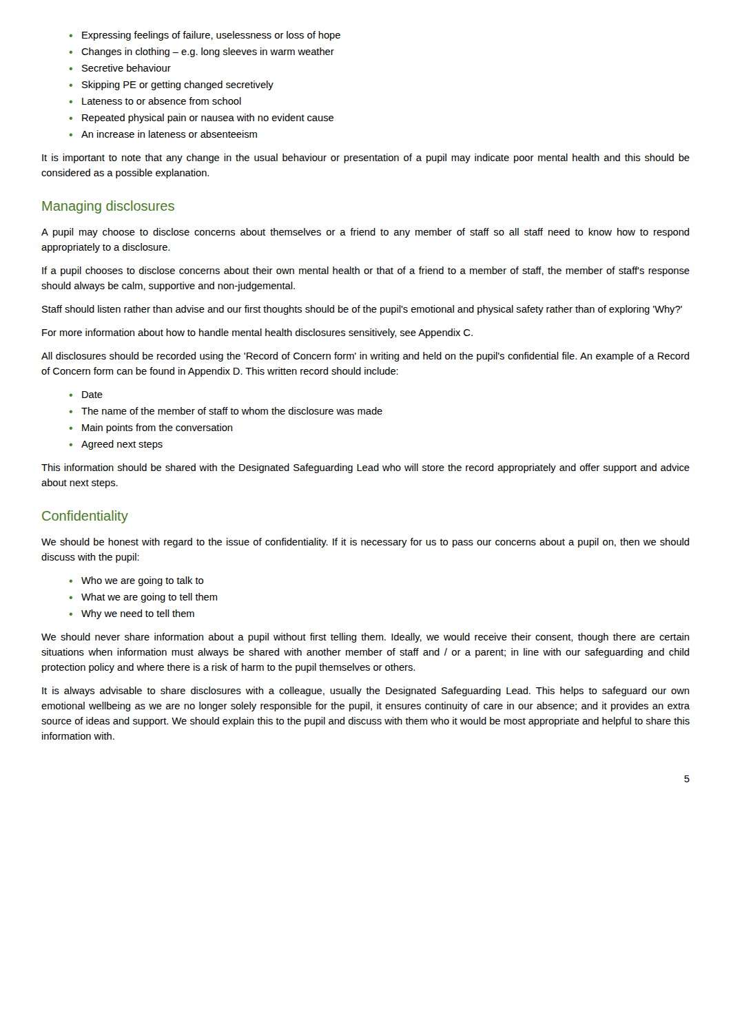Expressing feelings of failure, uselessness or loss of hope
Changes in clothing – e.g. long sleeves in warm weather
Secretive behaviour
Skipping PE or getting changed secretively
Lateness to or absence from school
Repeated physical pain or nausea with no evident cause
An increase in lateness or absenteeism
It is important to note that any change in the usual behaviour or presentation of a pupil may indicate poor mental health and this should be considered as a possible explanation.
Managing disclosures
A pupil may choose to disclose concerns about themselves or a friend to any member of staff so all staff need to know how to respond appropriately to a disclosure.
If a pupil chooses to disclose concerns about their own mental health or that of a friend to a member of staff, the member of staff's response should always be calm, supportive and non-judgemental.
Staff should listen rather than advise and our first thoughts should be of the pupil's emotional and physical safety rather than of exploring 'Why?'
For more information about how to handle mental health disclosures sensitively, see Appendix C.
All disclosures should be recorded using the 'Record of Concern form' in writing and held on the pupil's confidential file. An example of a Record of Concern form can be found in Appendix D. This written record should include:
Date
The name of the member of staff to whom the disclosure was made
Main points from the conversation
Agreed next steps
This information should be shared with the Designated Safeguarding Lead who will store the record appropriately and offer support and advice about next steps.
Confidentiality
We should be honest with regard to the issue of confidentiality. If it is necessary for us to pass our concerns about a pupil on, then we should discuss with the pupil:
Who we are going to talk to
What we are going to tell them
Why we need to tell them
We should never share information about a pupil without first telling them. Ideally, we would receive their consent, though there are certain situations when information must always be shared with another member of staff and / or a parent; in line with our safeguarding and child protection policy and where there is a risk of harm to the pupil themselves or others.
It is always advisable to share disclosures with a colleague, usually the Designated Safeguarding Lead. This helps to safeguard our own emotional wellbeing as we are no longer solely responsible for the pupil, it ensures continuity of care in our absence; and it provides an extra source of ideas and support. We should explain this to the pupil and discuss with them who it would be most appropriate and helpful to share this information with.
5